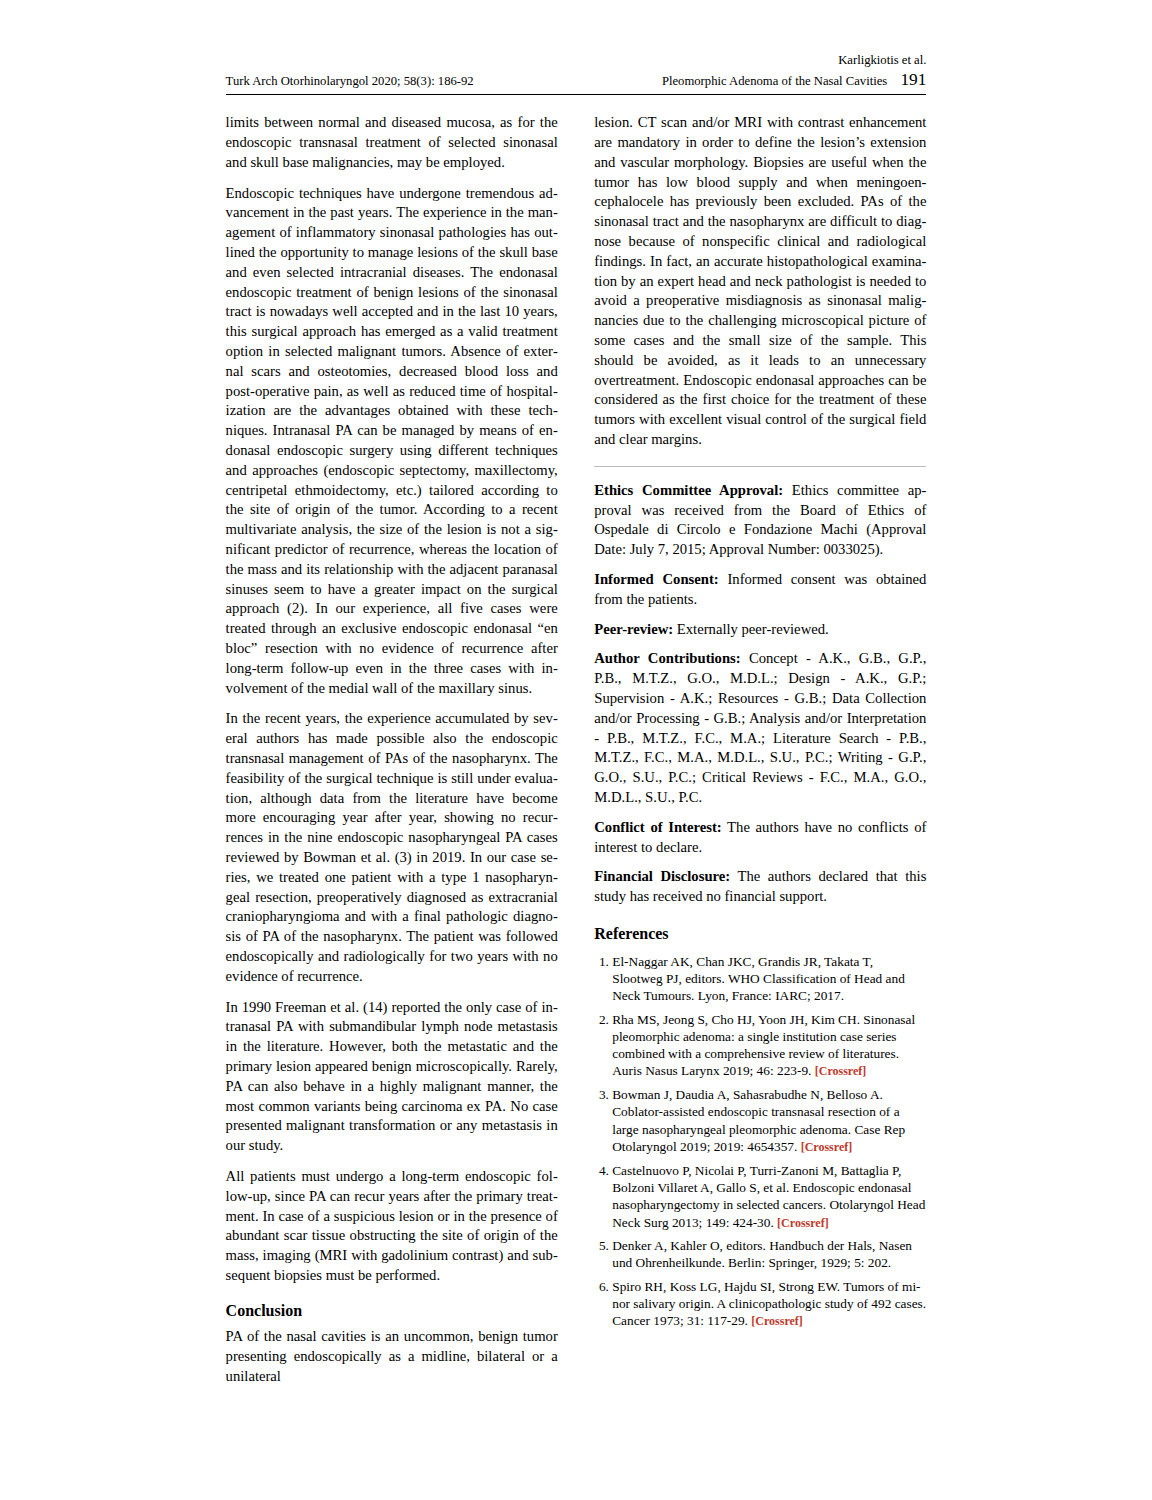Turk Arch Otorhinolaryngol 2020; 58(3): 186-92
Karligkiotis et al. Pleomorphic Adenoma of the Nasal Cavities 191
limits between normal and diseased mucosa, as for the endoscopic transnasal treatment of selected sinonasal and skull base malignancies, may be employed.
Endoscopic techniques have undergone tremendous advancement in the past years. The experience in the management of inflammatory sinonasal pathologies has outlined the opportunity to manage lesions of the skull base and even selected intracranial diseases. The endonasal endoscopic treatment of benign lesions of the sinonasal tract is nowadays well accepted and in the last 10 years, this surgical approach has emerged as a valid treatment option in selected malignant tumors. Absence of external scars and osteotomies, decreased blood loss and post-operative pain, as well as reduced time of hospitalization are the advantages obtained with these techniques. Intranasal PA can be managed by means of endonasal endoscopic surgery using different techniques and approaches (endoscopic septectomy, maxillectomy, centripetal ethmoidectomy, etc.) tailored according to the site of origin of the tumor. According to a recent multivariate analysis, the size of the lesion is not a significant predictor of recurrence, whereas the location of the mass and its relationship with the adjacent paranasal sinuses seem to have a greater impact on the surgical approach (2). In our experience, all five cases were treated through an exclusive endoscopic endonasal “en bloc” resection with no evidence of recurrence after long-term follow-up even in the three cases with involvement of the medial wall of the maxillary sinus.
In the recent years, the experience accumulated by several authors has made possible also the endoscopic transnasal management of PAs of the nasopharynx. The feasibility of the surgical technique is still under evaluation, although data from the literature have become more encouraging year after year, showing no recurrences in the nine endoscopic nasopharyngeal PA cases reviewed by Bowman et al. (3) in 2019. In our case series, we treated one patient with a type 1 nasopharyngeal resection, preoperatively diagnosed as extracranial craniopharyngioma and with a final pathologic diagnosis of PA of the nasopharynx. The patient was followed endoscopically and radiologically for two years with no evidence of recurrence.
In 1990 Freeman et al. (14) reported the only case of intranasal PA with submandibular lymph node metastasis in the literature. However, both the metastatic and the primary lesion appeared benign microscopically. Rarely, PA can also behave in a highly malignant manner, the most common variants being carcinoma ex PA. No case presented malignant transformation or any metastasis in our study.
All patients must undergo a long-term endoscopic follow-up, since PA can recur years after the primary treatment. In case of a suspicious lesion or in the presence of abundant scar tissue obstructing the site of origin of the mass, imaging (MRI with gadolinium contrast) and subsequent biopsies must be performed.
Conclusion
PA of the nasal cavities is an uncommon, benign tumor presenting endoscopically as a midline, bilateral or a unilateral
lesion. CT scan and/or MRI with contrast enhancement are mandatory in order to define the lesion’s extension and vascular morphology. Biopsies are useful when the tumor has low blood supply and when meningoencephalocele has previously been excluded. PAs of the sinonasal tract and the nasopharynx are difficult to diagnose because of nonspecific clinical and radiological findings. In fact, an accurate histopathological examination by an expert head and neck pathologist is needed to avoid a preoperative misdiagnosis as sinonasal malignancies due to the challenging microscopical picture of some cases and the small size of the sample. This should be avoided, as it leads to an unnecessary overtreatment. Endoscopic endonasal approaches can be considered as the first choice for the treatment of these tumors with excellent visual control of the surgical field and clear margins.
Ethics Committee Approval: Ethics committee approval was received from the Board of Ethics of Ospedale di Circolo e Fondazione Machi (Approval Date: July 7, 2015; Approval Number: 0033025).
Informed Consent: Informed consent was obtained from the patients.
Peer-review: Externally peer-reviewed.
Author Contributions: Concept - A.K., G.B., G.P., P.B., M.T.Z., G.O., M.D.L.; Design - A.K., G.P.; Supervision - A.K.; Resources - G.B.; Data Collection and/or Processing - G.B.; Analysis and/or Interpretation - P.B., M.T.Z., F.C., M.A.; Literature Search - P.B., M.T.Z., F.C., M.A., M.D.L., S.U., P.C.; Writing - G.P., G.O., S.U., P.C.; Critical Reviews - F.C., M.A., G.O., M.D.L., S.U., P.C.
Conflict of Interest: The authors have no conflicts of interest to declare.
Financial Disclosure: The authors declared that this study has received no financial support.
References
El-Naggar AK, Chan JKC, Grandis JR, Takata T, Slootweg PJ, editors. WHO Classification of Head and Neck Tumours. Lyon, France: IARC; 2017.
Rha MS, Jeong S, Cho HJ, Yoon JH, Kim CH. Sinonasal pleomorphic adenoma: a single institution case series combined with a comprehensive review of literatures. Auris Nasus Larynx 2019; 46: 223-9. [Crossref]
Bowman J, Daudia A, Sahasrabudhe N, Belloso A. Coblator-assisted endoscopic transnasal resection of a large nasopharyngeal pleomorphic adenoma. Case Rep Otolaryngol 2019; 2019: 4654357. [Crossref]
Castelnuovo P, Nicolai P, Turri-Zanoni M, Battaglia P, Bolzoni Villaret A, Gallo S, et al. Endoscopic endonasal nasopharyngectomy in selected cancers. Otolaryngol Head Neck Surg 2013; 149: 424-30. [Crossref]
Denker A, Kahler O, editors. Handbuch der Hals, Nasen und Ohrenheilkunde. Berlin: Springer, 1929; 5: 202.
Spiro RH, Koss LG, Hajdu SI, Strong EW. Tumors of minor salivary origin. A clinicopathologic study of 492 cases. Cancer 1973; 31: 117-29. [Crossref]